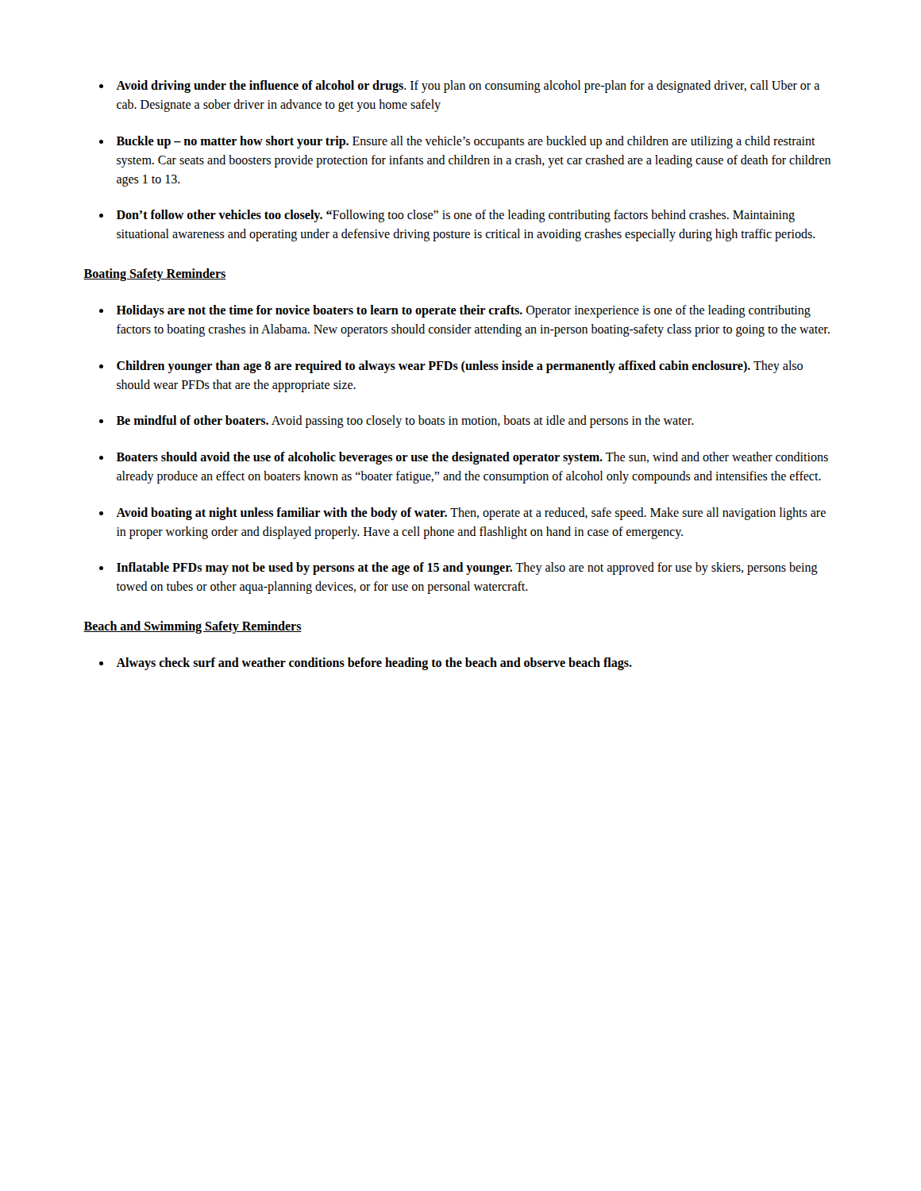Avoid driving under the influence of alcohol or drugs. If you plan on consuming alcohol pre-plan for a designated driver, call Uber or a cab. Designate a sober driver in advance to get you home safely
Buckle up – no matter how short your trip. Ensure all the vehicle’s occupants are buckled up and children are utilizing a child restraint system. Car seats and boosters provide protection for infants and children in a crash, yet car crashed are a leading cause of death for children ages 1 to 13.
Don’t follow other vehicles too closely. “Following too close” is one of the leading contributing factors behind crashes. Maintaining situational awareness and operating under a defensive driving posture is critical in avoiding crashes especially during high traffic periods.
Boating Safety Reminders
Holidays are not the time for novice boaters to learn to operate their crafts. Operator inexperience is one of the leading contributing factors to boating crashes in Alabama. New operators should consider attending an in-person boating-safety class prior to going to the water.
Children younger than age 8 are required to always wear PFDs (unless inside a permanently affixed cabin enclosure). They also should wear PFDs that are the appropriate size.
Be mindful of other boaters. Avoid passing too closely to boats in motion, boats at idle and persons in the water.
Boaters should avoid the use of alcoholic beverages or use the designated operator system. The sun, wind and other weather conditions already produce an effect on boaters known as “boater fatigue,” and the consumption of alcohol only compounds and intensifies the effect.
Avoid boating at night unless familiar with the body of water. Then, operate at a reduced, safe speed. Make sure all navigation lights are in proper working order and displayed properly. Have a cell phone and flashlight on hand in case of emergency.
Inflatable PFDs may not be used by persons at the age of 15 and younger. They also are not approved for use by skiers, persons being towed on tubes or other aqua-planning devices, or for use on personal watercraft.
Beach and Swimming Safety Reminders
Always check surf and weather conditions before heading to the beach and observe beach flags.